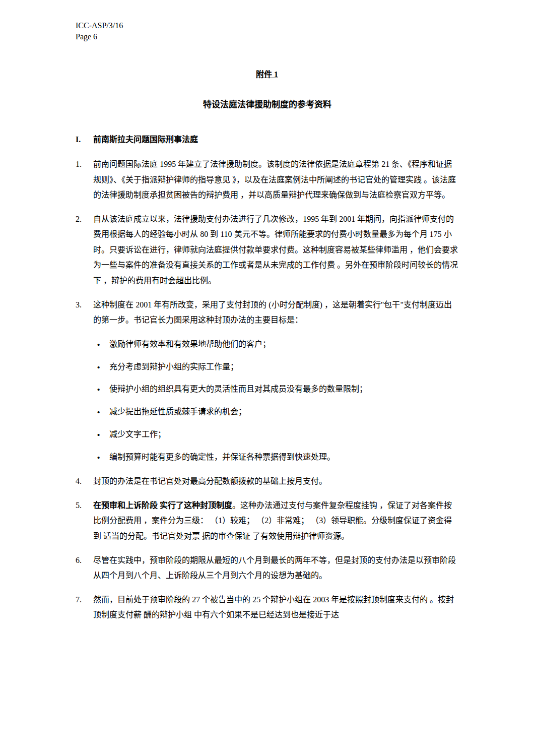ICC-ASP/3/16
Page 6
附件 1
特设法庭法律援助制度的参考资料
I. 前南斯拉夫问题国际刑事法庭
1. 前南问题国际法庭 1995 年建立了法律援助制度。该制度的法律依据是法庭章程第 21 条、《程序和证据规则》、《关于指派辩护律师的指导意见 》，以及在法庭案例法中所阐述的书记官处的管理实践 。该法庭的法律援助制度承担贫困被告的辩护费用 ，并以高质量辩护代理来确保做到与法庭检察官双方平等。
2. 自从该法庭成立以来，法律援助支付办法进行了几次修改，1995 年到 2001 年期间，向指派律师支付的费用根据每人的经验每小时从 80 到 110 美元不等。律师所能要求的付费小时数量最多为每个月 175 小时。只要诉讼在进行，律师就向法庭提供付款单要求付费。这种制度容易被某些律师滥用 ，他们会要求为一些与案件的准备没有直接关系的工作或者是从未完成的工作付费 。另外在预审阶段时间较长的情况下 ，辩护的费用有时会超出比例。
3. 这种制度在 2001 年有所改变，采用了支付封顶的 (小时分配制度) ，这是朝着实行"包干"支付制度迈出的第一步。书记官长力图采用这种封顶办法的主要目标是：
激励律师有效率和有效果地帮助他们的客户；
充分考虑到辩护小组的实际工作量；
使辩护小组的组织具有更大的灵活性而且对其成员没有最多的数量限制；
减少提出拖延性质或棘手请求的机会；
减少文字工作；
编制预算时能有更多的确定性，并保证各种票据得到快速处理。
4. 封顶的办法是在书记官处对最高分配数额拨款的基础上按月支付。
5. 在预审和上诉阶段 实行了这种封顶制度。这种办法通过支付与案件复杂程度挂钩 ，保证了对各案件按比例分配费用 ，案件分为三级： （1）较难； （2）非常难； （3）领导职能。分级制度保证了资金得到 适当的分配。书记官处对票 据的审查保证 了有效使用辩护律师资源。
6. 尽管在实践中，预审阶段的期限从最短的八个月到最长的两年不等，但是封顶的支付办法是以预审阶段从四个月到八个月、上诉阶段从三个月到六个月的设想为基础的。
7. 然而，目前处于预审阶段的 27 个被告当中的 25 个辩护小组在 2003 年是按照封顶制度来支付的 。按封顶制度支付薪 酬的辩护小组 中有六个如果不是已经达到也是接近于达